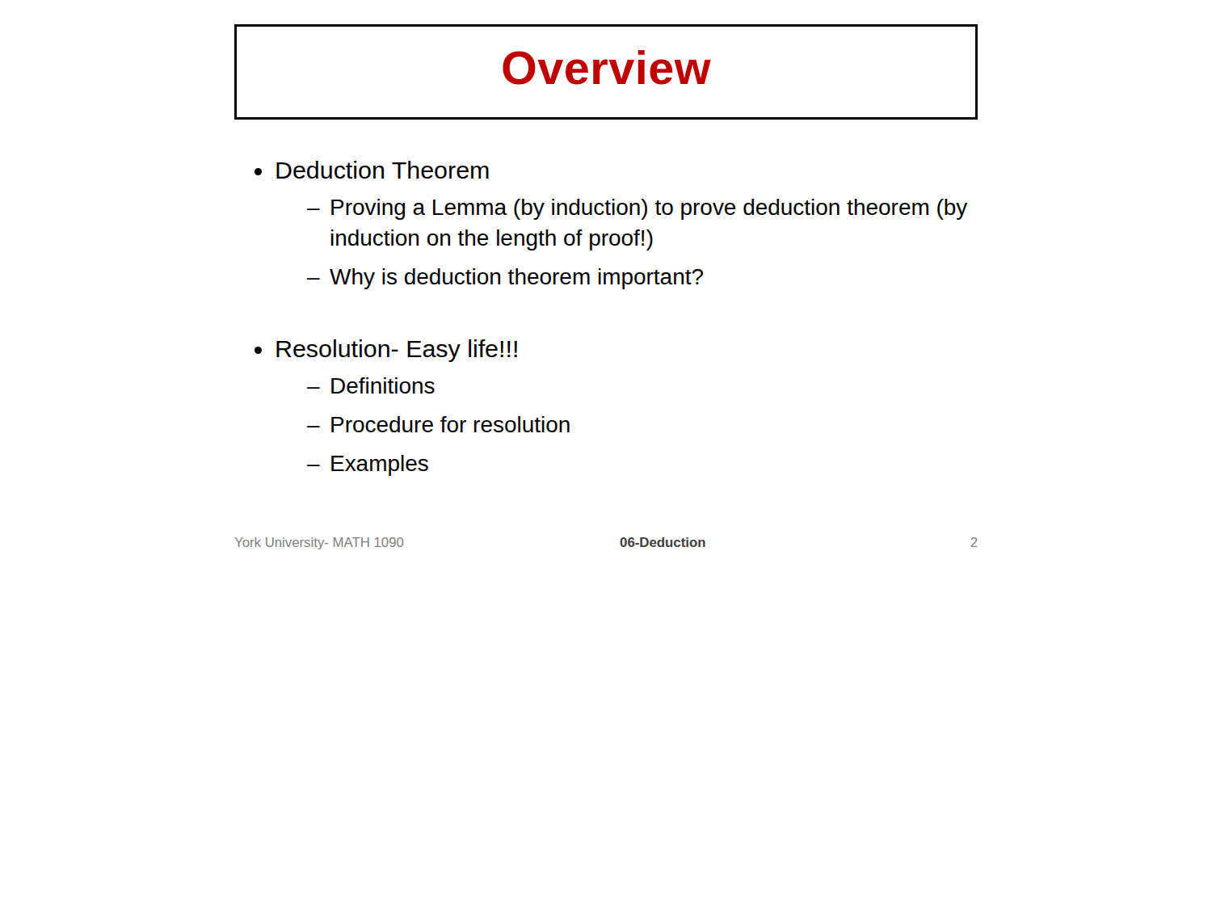Overview
Deduction Theorem
Proving a Lemma (by induction) to prove deduction theorem (by induction on the length of proof!)
Why is deduction theorem important?
Resolution- Easy life!!!
Definitions
Procedure for resolution
Examples
York University- MATH 1090 06-Deduction 2